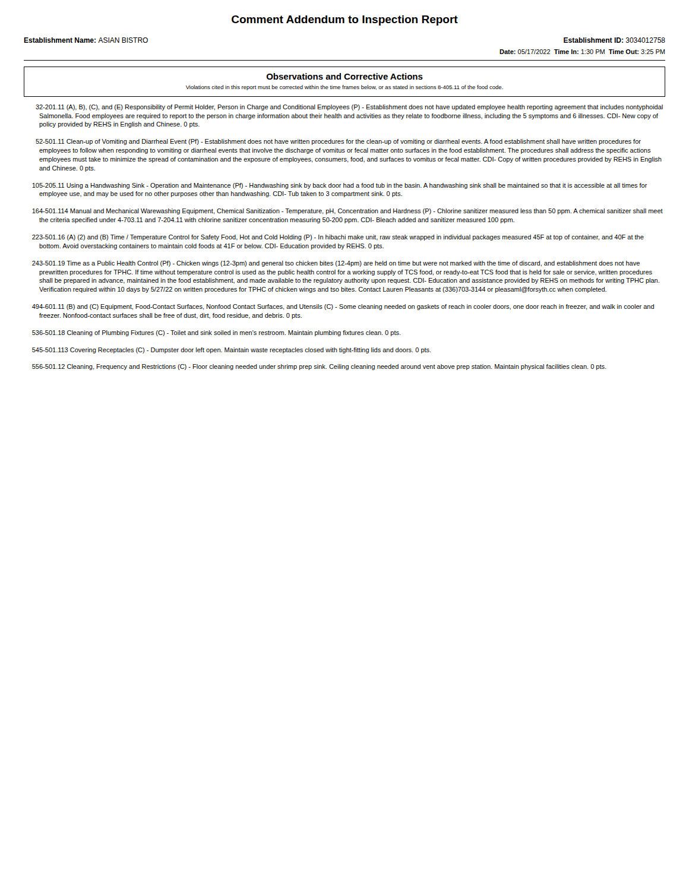Comment Addendum to Inspection Report
Establishment Name: ASIAN BISTRO
Establishment ID: 3034012758
Date: 05/17/2022 Time In: 1:30 PM Time Out: 3:25 PM
Observations and Corrective Actions
Violations cited in this report must be corrected within the time frames below, or as stated in sections 8-405.11 of the food code.
| 3 | 2-201.11 (A), B), (C), and (E) Responsibility of Permit Holder, Person in Charge and Conditional Employees (P) - Establishment does not have updated employee health reporting agreement that includes nontyphoidal Salmonella. Food employees are required to report to the person in charge information about their health and activities as they relate to foodborne illness, including the 5 symptoms and 6 illnesses. CDI- New copy of policy provided by REHS in English and Chinese. 0 pts. |
| 5 | 2-501.11 Clean-up of Vomiting and Diarrheal Event (Pf) - Establishment does not have written procedures for the clean-up of vomiting or diarrheal events. A food establishment shall have written procedures for employees to follow when responding to vomiting or diarrheal events that involve the discharge of vomitus or fecal matter onto surfaces in the food establishment. The procedures shall address the specific actions employees must take to minimize the spread of contamination and the exposure of employees, consumers, food, and surfaces to vomitus or fecal matter. CDI- Copy of written procedures provided by REHS in English and Chinese. 0 pts. |
| 10 | 5-205.11 Using a Handwashing Sink - Operation and Maintenance (Pf) - Handwashing sink by back door had a food tub in the basin. A handwashing sink shall be maintained so that it is accessible at all times for employee use, and may be used for no other purposes other than handwashing. CDI- Tub taken to 3 compartment sink. 0 pts. |
| 16 | 4-501.114 Manual and Mechanical Warewashing Equipment, Chemical Sanitization - Temperature, pH, Concentration and Hardness (P) - Chlorine sanitizer measured less than 50 ppm. A chemical sanitizer shall meet the criteria specified under 4-703.11 and 7-204.11 with chlorine sanitizer concentration measuring 50-200 ppm. CDI- Bleach added and sanitizer measured 100 ppm. |
| 22 | 3-501.16 (A) (2) and (B) Time / Temperature Control for Safety Food, Hot and Cold Holding (P) - In hibachi make unit, raw steak wrapped in individual packages measured 45F at top of container, and 40F at the bottom. Avoid overstacking containers to maintain cold foods at 41F or below. CDI- Education provided by REHS. 0 pts. |
| 24 | 3-501.19 Time as a Public Health Control (Pf) - Chicken wings (12-3pm) and general tso chicken bites (12-4pm) are held on time but were not marked with the time of discard, and establishment does not have prewritten procedures for TPHC. If time without temperature control is used as the public health control for a working supply of TCS food, or ready-to-eat TCS food that is held for sale or service, written procedures shall be prepared in advance, maintained in the food establishment, and made available to the regulatory authority upon request. CDI- Education and assistance provided by REHS on methods for writing TPHC plan. Verification required within 10 days by 5/27/22 on written procedures for TPHC of chicken wings and tso bites. Contact Lauren Pleasants at (336)703-3144 or pleasaml@forsyth.cc when completed. |
| 49 | 4-601.11 (B) and (C) Equipment, Food-Contact Surfaces, Nonfood Contact Surfaces, and Utensils (C) - Some cleaning needed on gaskets of reach in cooler doors, one door reach in freezer, and walk in cooler and freezer. Nonfood-contact surfaces shall be free of dust, dirt, food residue, and debris. 0 pts. |
| 53 | 6-501.18 Cleaning of Plumbing Fixtures (C) - Toilet and sink soiled in men's restroom. Maintain plumbing fixtures clean. 0 pts. |
| 54 | 5-501.113 Covering Receptacles (C) - Dumpster door left open. Maintain waste receptacles closed with tight-fitting lids and doors. 0 pts. |
| 55 | 6-501.12 Cleaning, Frequency and Restrictions (C) - Floor cleaning needed under shrimp prep sink. Ceiling cleaning needed around vent above prep station. Maintain physical facilities clean. 0 pts. |